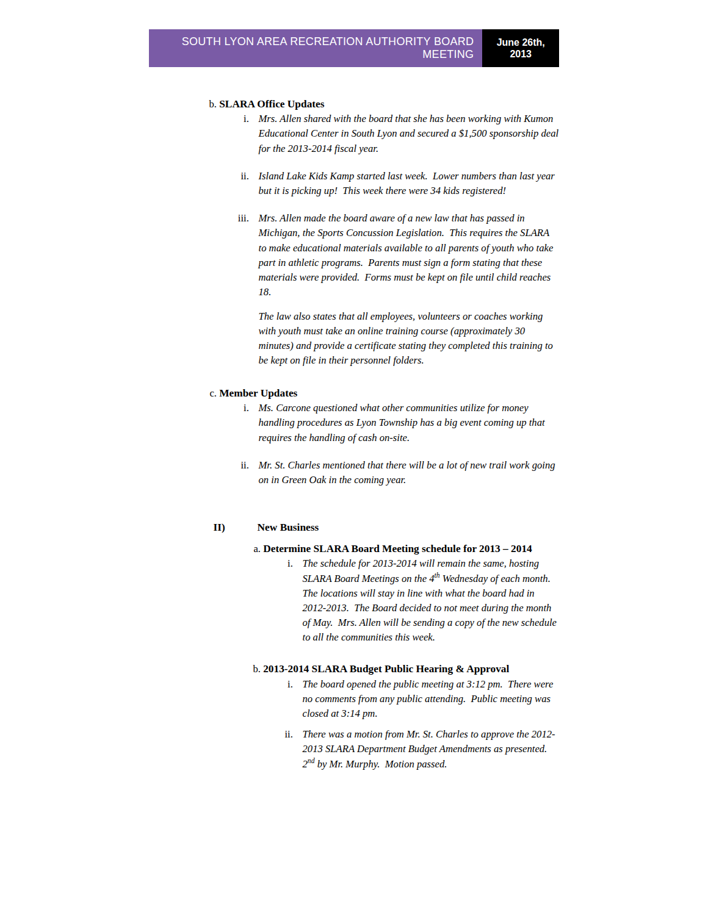SOUTH LYON AREA RECREATION AUTHORITY BOARD MEETING
June 26th,
2013
SLARA Office Updates
Mrs. Allen shared with the board that she has been working with Kumon Educational Center in South Lyon and secured a $1,500 sponsorship deal for the 2013-2014 fiscal year.
Island Lake Kids Kamp started last week. Lower numbers than last year but it is picking up! This week there were 34 kids registered!
Mrs. Allen made the board aware of a new law that has passed in Michigan, the Sports Concussion Legislation. This requires the SLARA to make educational materials available to all parents of youth who take part in athletic programs. Parents must sign a form stating that these materials were provided. Forms must be kept on file until child reaches 18.
The law also states that all employees, volunteers or coaches working with youth must take an online training course (approximately 30 minutes) and provide a certificate stating they completed this training to be kept on file in their personnel folders.
Member Updates
Ms. Carcone questioned what other communities utilize for money handling procedures as Lyon Township has a big event coming up that requires the handling of cash on-site.
Mr. St. Charles mentioned that there will be a lot of new trail work going on in Green Oak in the coming year.
II)
New Business
Determine SLARA Board Meeting schedule for 2013 – 2014
The schedule for 2013-2014 will remain the same, hosting SLARA Board Meetings on the 4th Wednesday of each month. The locations will stay in line with what the board had in 2012-2013. The Board decided to not meet during the month of May. Mrs. Allen will be sending a copy of the new schedule to all the communities this week.
2013-2014 SLARA Budget Public Hearing & Approval
The board opened the public meeting at 3:12 pm. There were no comments from any public attending. Public meeting was closed at 3:14 pm.
There was a motion from Mr. St. Charles to approve the 2012-2013 SLARA Department Budget Amendments as presented. 2nd by Mr. Murphy. Motion passed.